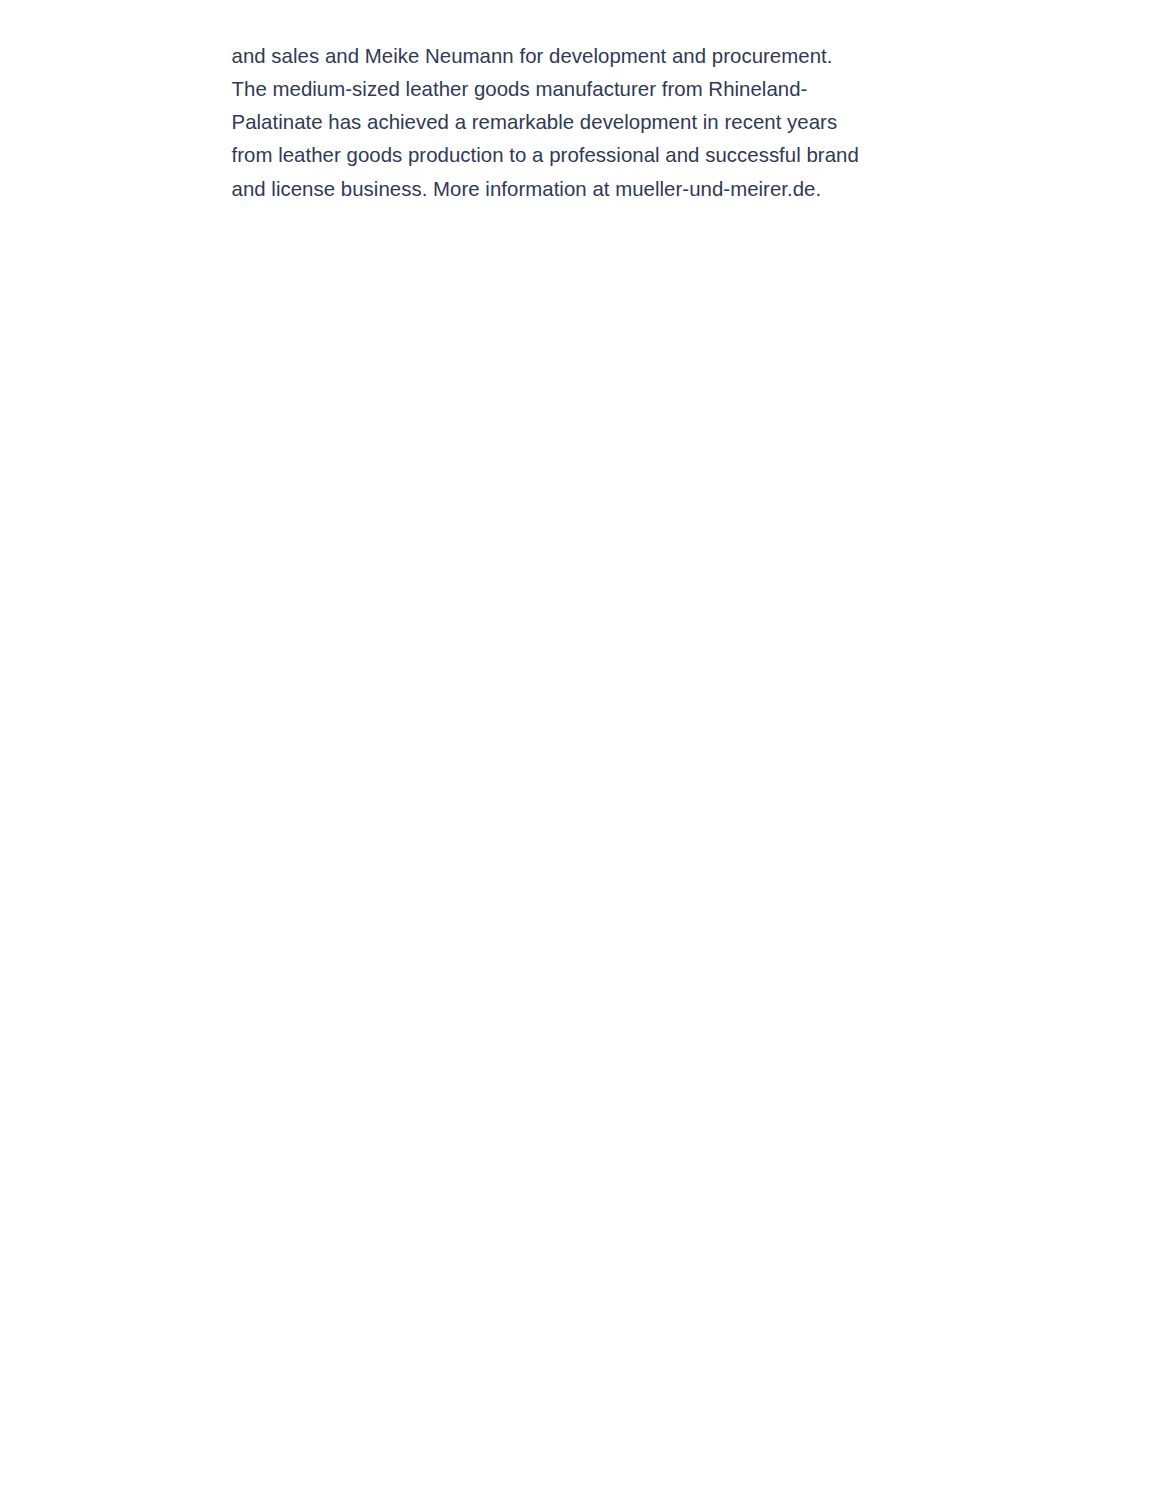and sales and Meike Neumann for development and procurement. The medium-sized leather goods manufacturer from Rhineland-Palatinate has achieved a remarkable development in recent years from leather goods production to a professional and successful brand and license business. More information at mueller-und-meirer.de.